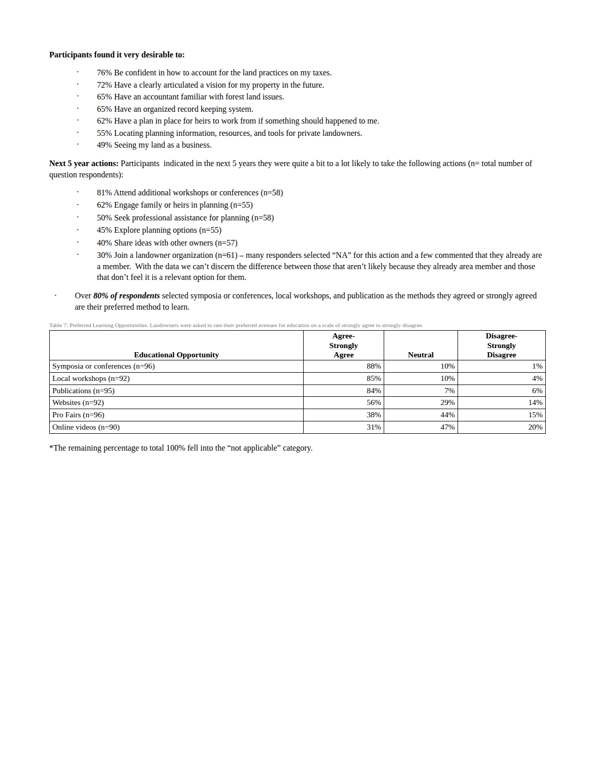Participants found it very desirable to:
76% Be confident in how to account for the land practices on my taxes.
72% Have a clearly articulated a vision for my property in the future.
65% Have an accountant familiar with forest land issues.
65% Have an organized record keeping system.
62% Have a plan in place for heirs to work from if something should happened to me.
55% Locating planning information, resources, and tools for private landowners.
49% Seeing my land as a business.
Next 5 year actions: Participants indicated in the next 5 years they were quite a bit to a lot likely to take the following actions (n= total number of question respondents):
81% Attend additional workshops or conferences (n=58)
62% Engage family or heirs in planning (n=55)
50% Seek professional assistance for planning (n=58)
45% Explore planning options (n=55)
40% Share ideas with other owners (n=57)
30% Join a landowner organization (n=61) – many responders selected “NA” for this action and a few commented that they already are a member. With the data we can’t discern the difference between those that aren’t likely because they already area member and those that don’t feel it is a relevant option for them.
Over 80% of respondents selected symposia or conferences, local workshops, and publication as the methods they agreed or strongly agreed are their preferred method to learn.
Table 7: Preferred Learning Opportunities. Landowners were asked to rate their preferred avenues for education on a scale of strongly agree to strongly disagree.
| Educational Opportunity | Agree- Strongly Agree | Neutral | Disagree- Strongly Disagree |
| --- | --- | --- | --- |
| Symposia or conferences (n=96) | 88% | 10% | 1% |
| Local workshops (n=92) | 85% | 10% | 4% |
| Publications (n=95) | 84% | 7% | 6% |
| Websites (n=92) | 56% | 29% | 14% |
| Pro Fairs (n=96) | 38% | 44% | 15% |
| Online videos (n=90) | 31% | 47% | 20% |
*The remaining percentage to total 100% fell into the “not applicable” category.